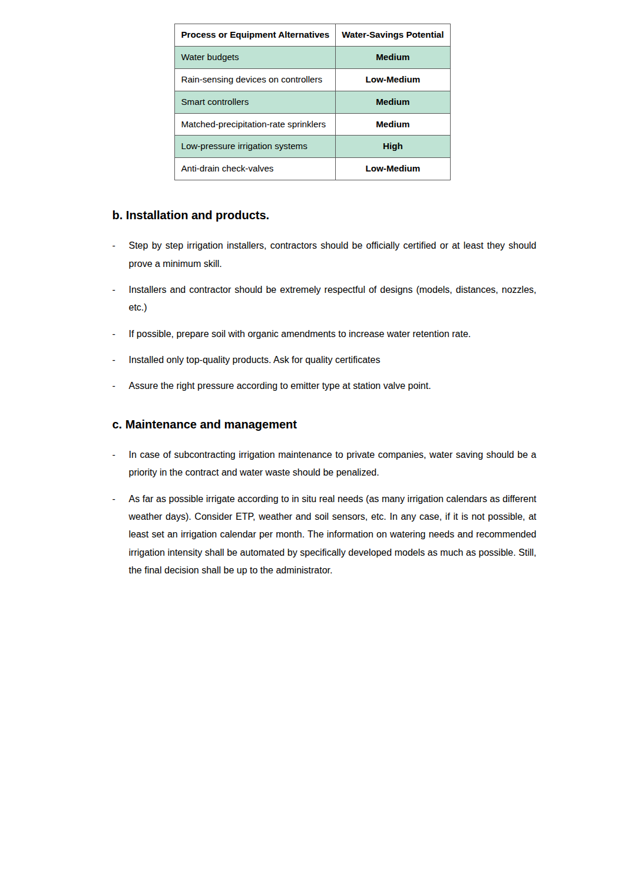| Process or Equipment Alternatives | Water-Savings Potential |
| --- | --- |
| Water budgets | Medium |
| Rain-sensing devices on controllers | Low-Medium |
| Smart controllers | Medium |
| Matched-precipitation-rate sprinklers | Medium |
| Low-pressure irrigation systems | High |
| Anti-drain check-valves | Low-Medium |
b. Installation and products.
Step by step irrigation installers, contractors should be officially certified or at least they should prove a minimum skill.
Installers and contractor should be extremely respectful of designs (models, distances, nozzles, etc.)
If possible, prepare soil with organic amendments to increase water retention rate.
Installed only top-quality products. Ask for quality certificates
Assure the right pressure according to emitter type at station valve point.
c. Maintenance and management
In case of subcontracting irrigation maintenance to private companies, water saving should be a priority in the contract and water waste should be penalized.
As far as possible irrigate according to in situ real needs (as many irrigation calendars as different weather days). Consider ETP, weather and soil sensors, etc. In any case, if it is not possible, at least set an irrigation calendar per month. The information on watering needs and recommended irrigation intensity shall be automated by specifically developed models as much as possible. Still, the final decision shall be up to the administrator.